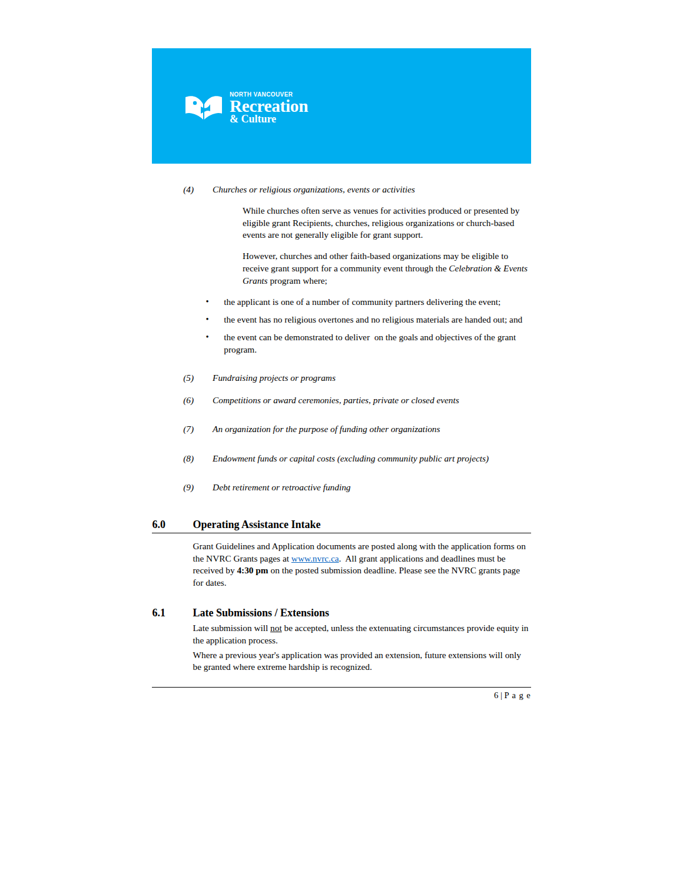NORTH VANCOUVER
Recreation
& Culture
(4)
Churches or religious organizations, events or activities
While churches often serve as venues for activities produced or presented by eligible grant Recipients, churches, religious organizations or church-based events are not generally eligible for grant support.
However, churches and other faith-based organizations may be eligible to receive grant support for a community event through the Celebration & Events Grants program where;
the applicant is one of a number of community partners delivering the event;
the event has no religious overtones and no religious materials are handed out; and
the event can be demonstrated to deliver on the goals and objectives of the grant program.
(5)
Fundraising projects or programs
(6)
Competitions or award ceremonies, parties, private or closed events
(7)
An organization for the purpose of funding other organizations
(8)
Endowment funds or capital costs (excluding community public art projects)
(9)
Debt retirement or retroactive funding
6.0
Operating Assistance Intake
Grant Guidelines and Application documents are posted along with the application forms on the NVRC Grants pages at www.nvrc.ca. All grant applications and deadlines must be received by 4:30 pm on the posted submission deadline. Please see the NVRC grants page for dates.
6.1
Late Submissions / Extensions
Late submission will not be accepted, unless the extenuating circumstances provide equity in the application process.
Where a previous year's application was provided an extension, future extensions will only be granted where extreme hardship is recognized.
6 | P a g e